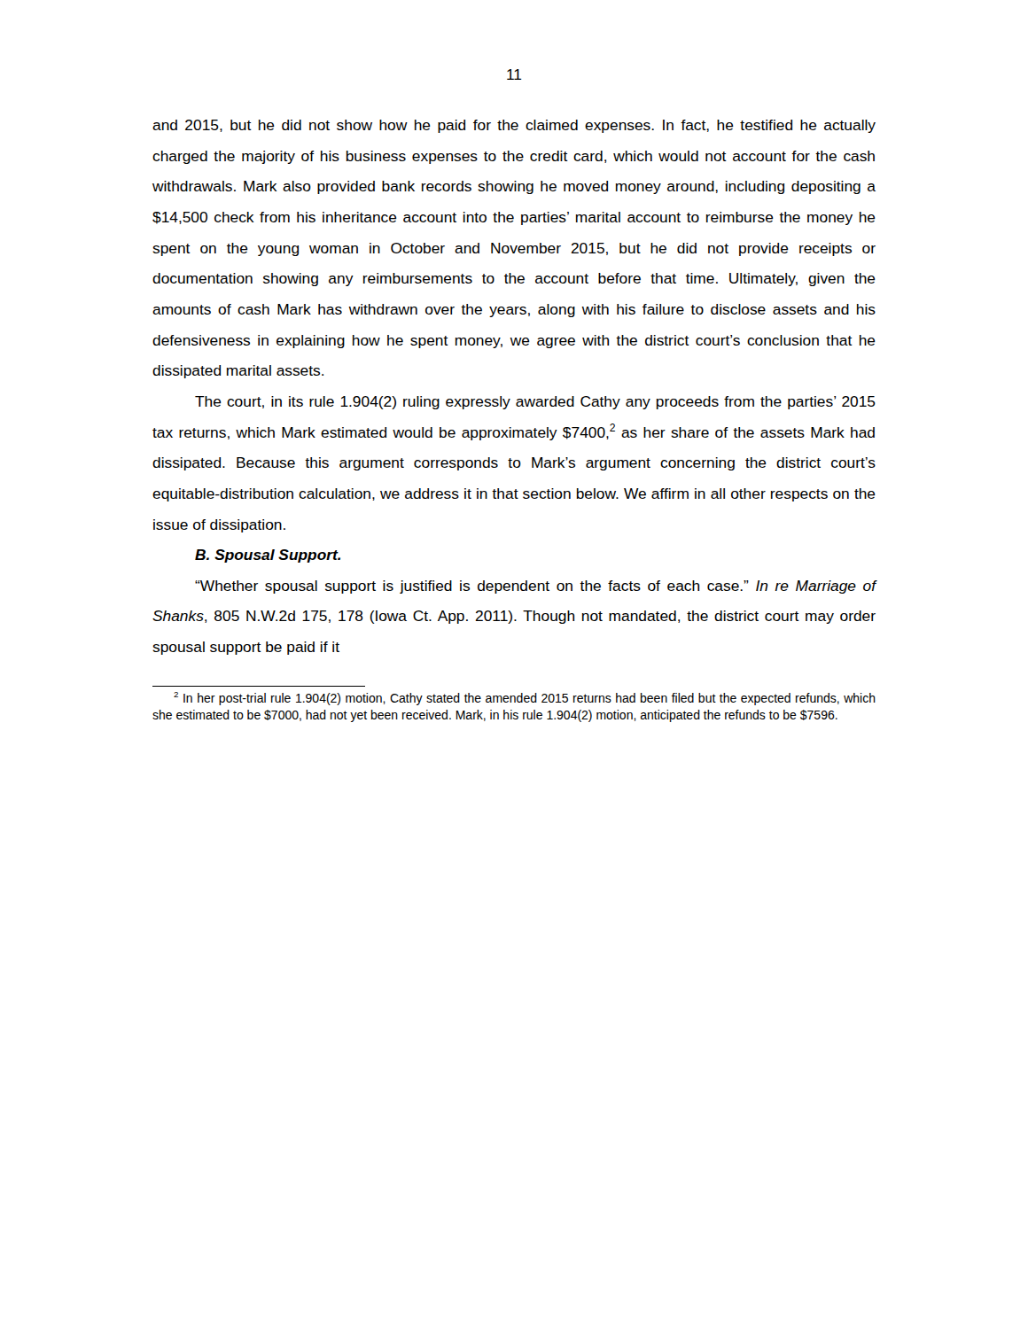11
and 2015, but he did not show how he paid for the claimed expenses. In fact, he testified he actually charged the majority of his business expenses to the credit card, which would not account for the cash withdrawals. Mark also provided bank records showing he moved money around, including depositing a $14,500 check from his inheritance account into the parties’ marital account to reimburse the money he spent on the young woman in October and November 2015, but he did not provide receipts or documentation showing any reimbursements to the account before that time. Ultimately, given the amounts of cash Mark has withdrawn over the years, along with his failure to disclose assets and his defensiveness in explaining how he spent money, we agree with the district court’s conclusion that he dissipated marital assets.
The court, in its rule 1.904(2) ruling expressly awarded Cathy any proceeds from the parties’ 2015 tax returns, which Mark estimated would be approximately $7400,2 as her share of the assets Mark had dissipated. Because this argument corresponds to Mark’s argument concerning the district court’s equitable-distribution calculation, we address it in that section below. We affirm in all other respects on the issue of dissipation.
B. Spousal Support.
“Whether spousal support is justified is dependent on the facts of each case.” In re Marriage of Shanks, 805 N.W.2d 175, 178 (Iowa Ct. App. 2011). Though not mandated, the district court may order spousal support be paid if it
2 In her post-trial rule 1.904(2) motion, Cathy stated the amended 2015 returns had been filed but the expected refunds, which she estimated to be $7000, had not yet been received. Mark, in his rule 1.904(2) motion, anticipated the refunds to be $7596.